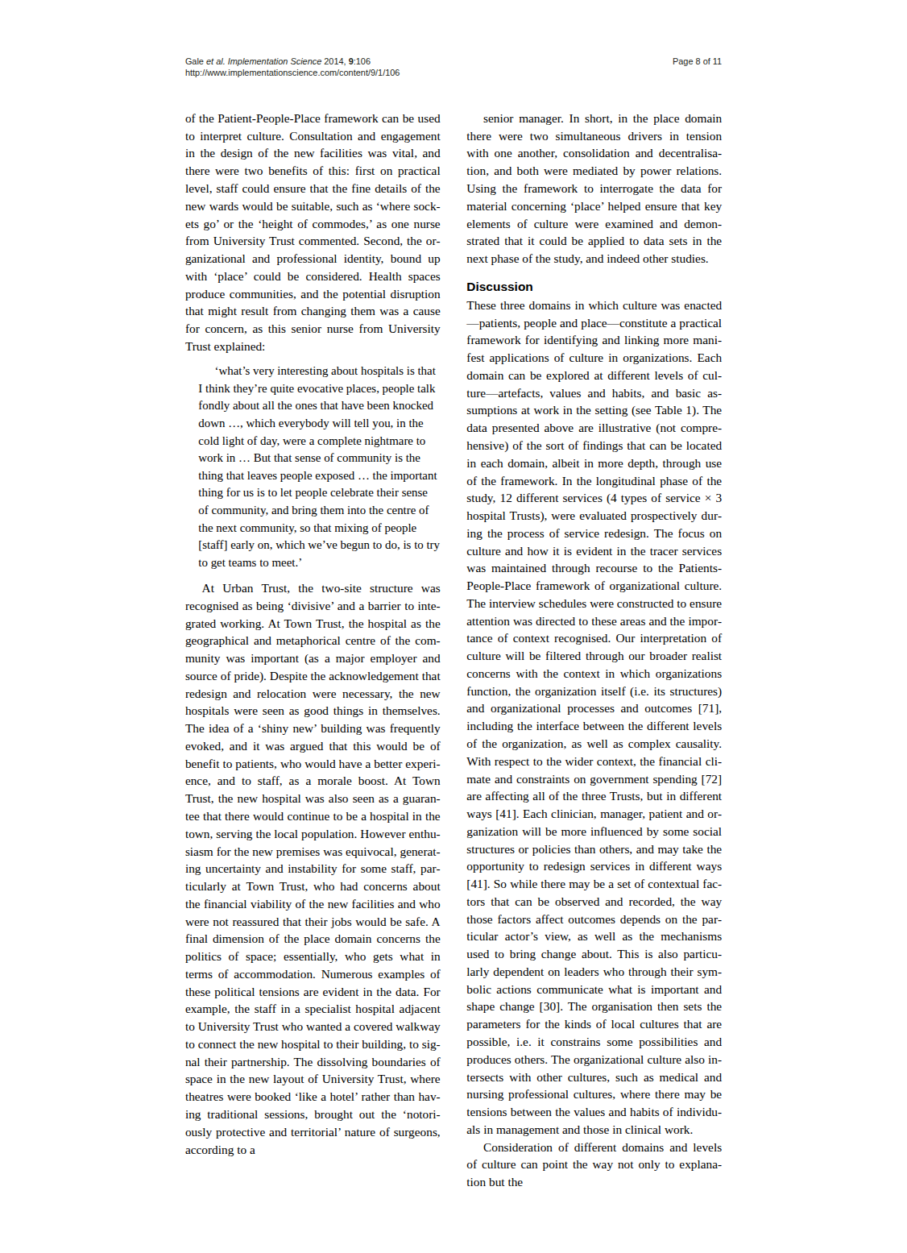Gale et al. Implementation Science 2014, 9:106 http://www.implementationscience.com/content/9/1/106
Page 8 of 11
of the Patient-People-Place framework can be used to interpret culture. Consultation and engagement in the design of the new facilities was vital, and there were two benefits of this: first on practical level, staff could ensure that the fine details of the new wards would be suitable, such as ‘where sockets go’ or the ‘height of commodes,’ as one nurse from University Trust commented. Second, the organizational and professional identity, bound up with ‘place’ could be considered. Health spaces produce communities, and the potential disruption that might result from changing them was a cause for concern, as this senior nurse from University Trust explained:
‘what’s very interesting about hospitals is that I think they’re quite evocative places, people talk fondly about all the ones that have been knocked down …, which everybody will tell you, in the cold light of day, were a complete nightmare to work in … But that sense of community is the thing that leaves people exposed … the important thing for us is to let people celebrate their sense of community, and bring them into the centre of the next community, so that mixing of people [staff] early on, which we’ve begun to do, is to try to get teams to meet.’
At Urban Trust, the two-site structure was recognised as being ‘divisive’ and a barrier to integrated working. At Town Trust, the hospital as the geographical and metaphorical centre of the community was important (as a major employer and source of pride). Despite the acknowledgement that redesign and relocation were necessary, the new hospitals were seen as good things in themselves. The idea of a ‘shiny new’ building was frequently evoked, and it was argued that this would be of benefit to patients, who would have a better experience, and to staff, as a morale boost. At Town Trust, the new hospital was also seen as a guarantee that there would continue to be a hospital in the town, serving the local population. However enthusiasm for the new premises was equivocal, generating uncertainty and instability for some staff, particularly at Town Trust, who had concerns about the financial viability of the new facilities and who were not reassured that their jobs would be safe. A final dimension of the place domain concerns the politics of space; essentially, who gets what in terms of accommodation. Numerous examples of these political tensions are evident in the data. For example, the staff in a specialist hospital adjacent to University Trust who wanted a covered walkway to connect the new hospital to their building, to signal their partnership. The dissolving boundaries of space in the new layout of University Trust, where theatres were booked ‘like a hotel’ rather than having traditional sessions, brought out the ‘notoriously protective and territorial’ nature of surgeons, according to a
senior manager. In short, in the place domain there were two simultaneous drivers in tension with one another, consolidation and decentralisation, and both were mediated by power relations. Using the framework to interrogate the data for material concerning ‘place’ helped ensure that key elements of culture were examined and demonstrated that it could be applied to data sets in the next phase of the study, and indeed other studies.
Discussion
These three domains in which culture was enacted—patients, people and place—constitute a practical framework for identifying and linking more manifest applications of culture in organizations. Each domain can be explored at different levels of culture—artefacts, values and habits, and basic assumptions at work in the setting (see Table 1). The data presented above are illustrative (not comprehensive) of the sort of findings that can be located in each domain, albeit in more depth, through use of the framework. In the longitudinal phase of the study, 12 different services (4 types of service × 3 hospital Trusts), were evaluated prospectively during the process of service redesign. The focus on culture and how it is evident in the tracer services was maintained through recourse to the Patients-People-Place framework of organizational culture. The interview schedules were constructed to ensure attention was directed to these areas and the importance of context recognised. Our interpretation of culture will be filtered through our broader realist concerns with the context in which organizations function, the organization itself (i.e. its structures) and organizational processes and outcomes [71], including the interface between the different levels of the organization, as well as complex causality. With respect to the wider context, the financial climate and constraints on government spending [72] are affecting all of the three Trusts, but in different ways [41]. Each clinician, manager, patient and organization will be more influenced by some social structures or policies than others, and may take the opportunity to redesign services in different ways [41]. So while there may be a set of contextual factors that can be observed and recorded, the way those factors affect outcomes depends on the particular actor’s view, as well as the mechanisms used to bring change about. This is also particularly dependent on leaders who through their symbolic actions communicate what is important and shape change [30]. The organisation then sets the parameters for the kinds of local cultures that are possible, i.e. it constrains some possibilities and produces others. The organizational culture also intersects with other cultures, such as medical and nursing professional cultures, where there may be tensions between the values and habits of individuals in management and those in clinical work.
Consideration of different domains and levels of culture can point the way not only to explanation but the